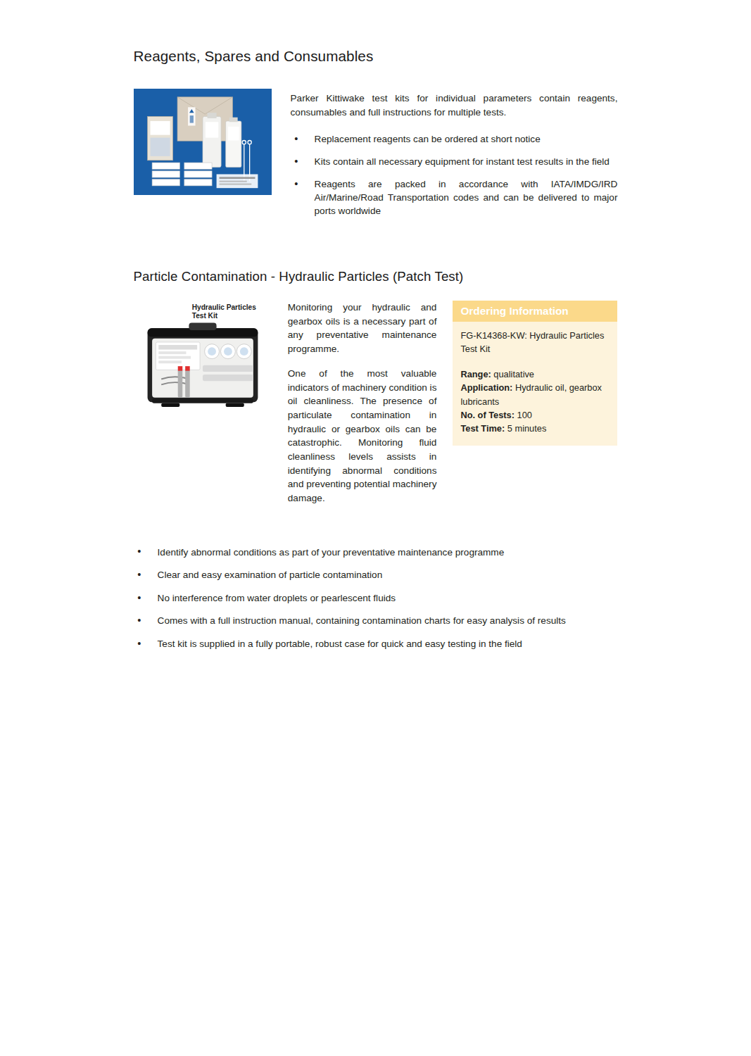Reagents, Spares and Consumables
Parker Kittiwake test kits for individual parameters contain reagents, consumables and full instructions for multiple tests.
Replacement reagents can be ordered at short notice
Kits contain all necessary equipment for instant test results in the field
Reagents are packed in accordance with IATA/IMDG/IRD Air/Marine/Road Transportation codes and can be delivered to major ports worldwide
Particle Contamination - Hydraulic Particles (Patch Test)
Hydraulic Particles
Test Kit
Monitoring your hydraulic and gearbox oils is a necessary part of any preventative maintenance programme.
One of the most valuable indicators of machinery condition is oil cleanliness. The presence of particulate contamination in hydraulic or gearbox oils can be catastrophic. Monitoring fluid cleanliness levels assists in identifying abnormal conditions and preventing potential machinery damage.
Ordering Information
FG-K14368-KW: Hydraulic Particles Test Kit
Range: qualitative
Application: Hydraulic oil, gearbox lubricants
No. of Tests: 100
Test Time: 5 minutes
Identify abnormal conditions as part of your preventative maintenance programme
Clear and easy examination of particle contamination
No interference from water droplets or pearlescent fluids
Comes with a full instruction manual, containing contamination charts for easy analysis of results
Test kit is supplied in a fully portable, robust case for quick and easy testing in the field